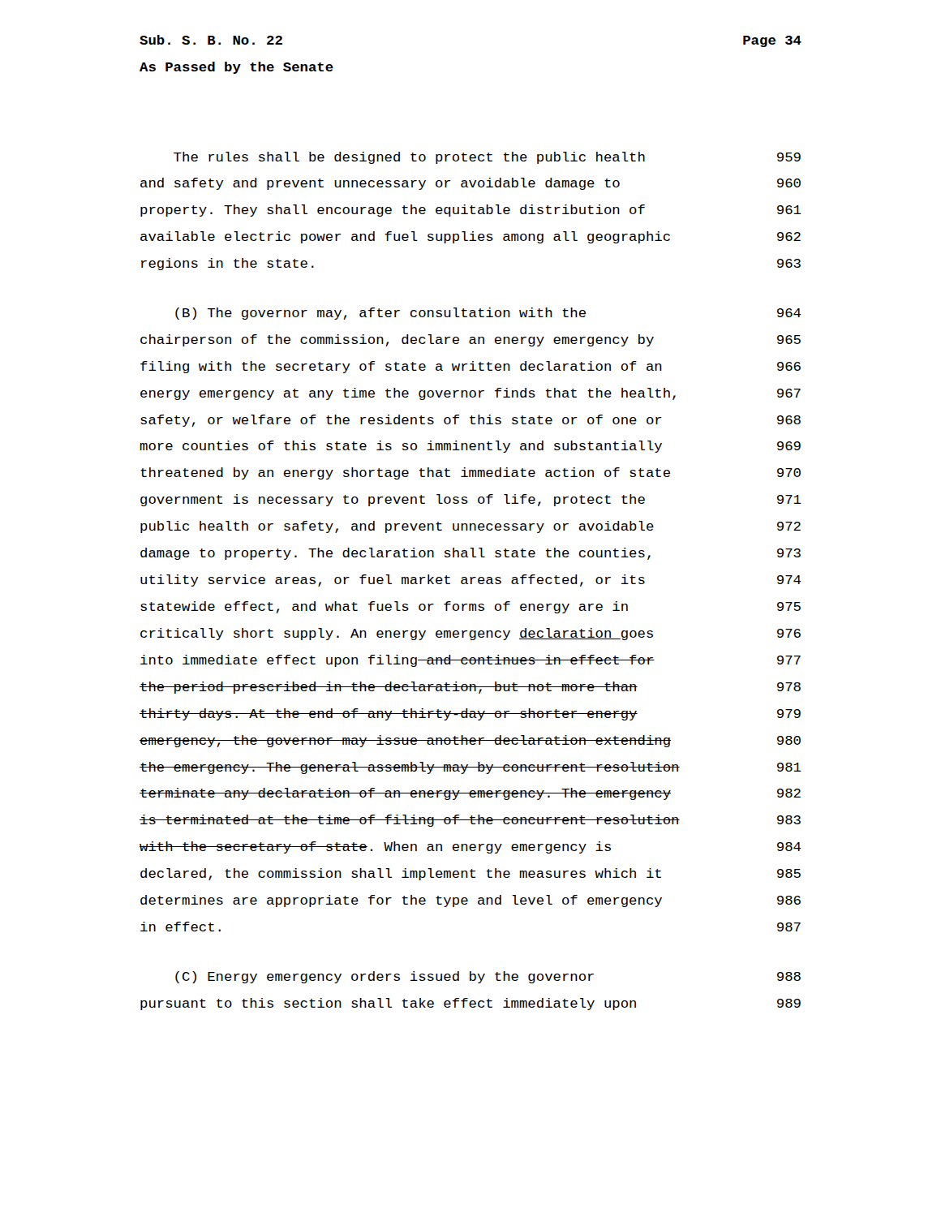Sub. S. B. No. 22 As Passed by the Senate
Page 34
The rules shall be designed to protect the public health 959 and safety and prevent unnecessary or avoidable damage to 960 property. They shall encourage the equitable distribution of 961 available electric power and fuel supplies among all geographic 962 regions in the state. 963
(B) The governor may, after consultation with the 964 chairperson of the commission, declare an energy emergency by 965 filing with the secretary of state a written declaration of an 966 energy emergency at any time the governor finds that the health, 967 safety, or welfare of the residents of this state or of one or 968 more counties of this state is so imminently and substantially 969 threatened by an energy shortage that immediate action of state 970 government is necessary to prevent loss of life, protect the 971 public health or safety, and prevent unnecessary or avoidable 972 damage to property. The declaration shall state the counties, 973 utility service areas, or fuel market areas affected, or its 974 statewide effect, and what fuels or forms of energy are in 975 critically short supply. An energy emergency declaration goes 976 into immediate effect upon filing and continues in effect for 977 the period prescribed in the declaration, but not more than 978 thirty days. At the end of any thirty-day or shorter energy 979 emergency, the governor may issue another declaration extending 980 the emergency. The general assembly may by concurrent resolution 981 terminate any declaration of an energy emergency. The emergency 982 is terminated at the time of filing of the concurrent resolution 983 with the secretary of state. When an energy emergency is 984 declared, the commission shall implement the measures which it 985 determines are appropriate for the type and level of emergency 986 in effect. 987
(C) Energy emergency orders issued by the governor 988 pursuant to this section shall take effect immediately upon 989